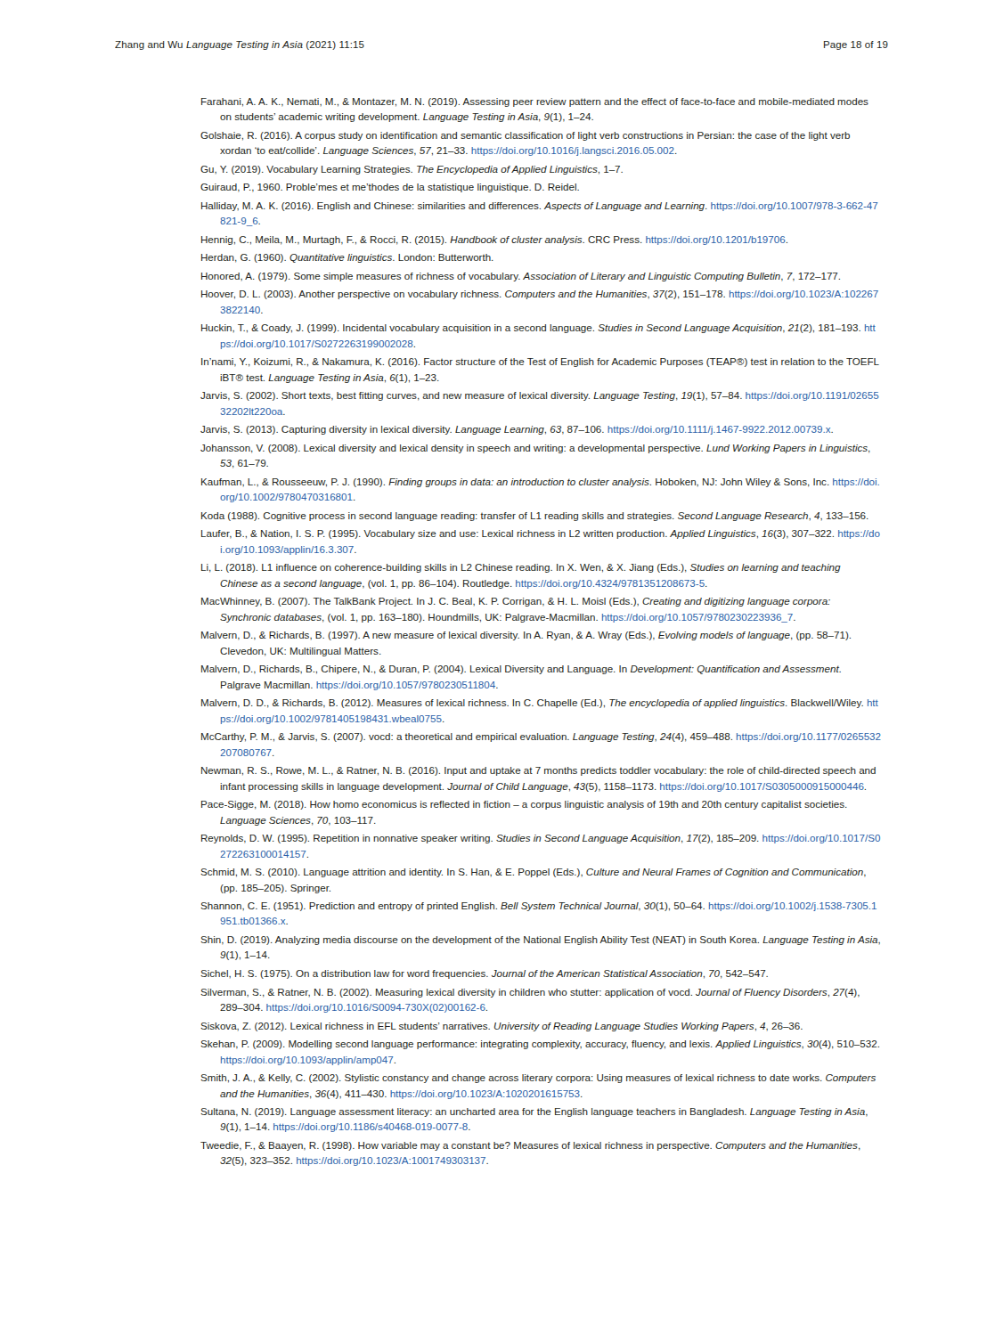Zhang and Wu Language Testing in Asia (2021) 11:15
Page 18 of 19
Farahani, A. A. K., Nemati, M., & Montazer, M. N. (2019). Assessing peer review pattern and the effect of face-to-face and mobile-mediated modes on students’ academic writing development. Language Testing in Asia, 9(1), 1–24.
Golshaie, R. (2016). A corpus study on identification and semantic classification of light verb constructions in Persian: the case of the light verb xordan ‘to eat/collide’. Language Sciences, 57, 21–33. https://doi.org/10.1016/j.langsci.2016.05.002.
Gu, Y. (2019). Vocabulary Learning Strategies. The Encyclopedia of Applied Linguistics, 1–7.
Guiraud, P., 1960. Proble’mes et me’thodes de la statistique linguistique. D. Reidel.
Halliday, M. A. K. (2016). English and Chinese: similarities and differences. Aspects of Language and Learning. https://doi.org/10.1007/978-3-662-47821-9_6.
Hennig, C., Meila, M., Murtagh, F., & Rocci, R. (2015). Handbook of cluster analysis. CRC Press. https://doi.org/10.1201/b19706.
Herdan, G. (1960). Quantitative linguistics. London: Butterworth.
Honored, A. (1979). Some simple measures of richness of vocabulary. Association of Literary and Linguistic Computing Bulletin, 7, 172–177.
Hoover, D. L. (2003). Another perspective on vocabulary richness. Computers and the Humanities, 37(2), 151–178. https://doi.org/10.1023/A:1022673822140.
Huckin, T., & Coady, J. (1999). Incidental vocabulary acquisition in a second language. Studies in Second Language Acquisition, 21(2), 181–193. https://doi.org/10.1017/S0272263199002028.
In’nami, Y., Koizumi, R., & Nakamura, K. (2016). Factor structure of the Test of English for Academic Purposes (TEAP®) test in relation to the TOEFL iBT® test. Language Testing in Asia, 6(1), 1–23.
Jarvis, S. (2002). Short texts, best fitting curves, and new measure of lexical diversity. Language Testing, 19(1), 57–84. https://doi.org/10.1191/0265532202lt220oa.
Jarvis, S. (2013). Capturing diversity in lexical diversity. Language Learning, 63, 87–106. https://doi.org/10.1111/j.1467-9922.2012.00739.x.
Johansson, V. (2008). Lexical diversity and lexical density in speech and writing: a developmental perspective. Lund Working Papers in Linguistics, 53, 61–79.
Kaufman, L., & Rousseeuw, P. J. (1990). Finding groups in data: an introduction to cluster analysis. Hoboken, NJ: John Wiley & Sons, Inc. https://doi.org/10.1002/9780470316801.
Koda (1988). Cognitive process in second language reading: transfer of L1 reading skills and strategies. Second Language Research, 4, 133–156.
Laufer, B., & Nation, I. S. P. (1995). Vocabulary size and use: Lexical richness in L2 written production. Applied Linguistics, 16(3), 307–322. https://doi.org/10.1093/applin/16.3.307.
Li, L. (2018). L1 influence on coherence-building skills in L2 Chinese reading. In X. Wen, & X. Jiang (Eds.), Studies on learning and teaching Chinese as a second language, (vol. 1, pp. 86–104). Routledge. https://doi.org/10.4324/9781351208673-5.
MacWhinney, B. (2007). The TalkBank Project. In J. C. Beal, K. P. Corrigan, & H. L. Moisl (Eds.), Creating and digitizing language corpora: Synchronic databases, (vol. 1, pp. 163–180). Houndmills, UK: Palgrave-Macmillan. https://doi.org/10.1057/9780230223936_7.
Malvern, D., & Richards, B. (1997). A new measure of lexical diversity. In A. Ryan, & A. Wray (Eds.), Evolving models of language, (pp. 58–71). Clevedon, UK: Multilingual Matters.
Malvern, D., Richards, B., Chipere, N., & Duran, P. (2004). Lexical Diversity and Language. In Development: Quantification and Assessment. Palgrave Macmillan. https://doi.org/10.1057/9780230511804.
Malvern, D. D., & Richards, B. (2012). Measures of lexical richness. In C. Chapelle (Ed.), The encyclopedia of applied linguistics. Blackwell/Wiley. https://doi.org/10.1002/9781405198431.wbeal0755.
McCarthy, P. M., & Jarvis, S. (2007). vocd: a theoretical and empirical evaluation. Language Testing, 24(4), 459–488. https://doi.org/10.1177/0265532207080767.
Newman, R. S., Rowe, M. L., & Ratner, N. B. (2016). Input and uptake at 7 months predicts toddler vocabulary: the role of child-directed speech and infant processing skills in language development. Journal of Child Language, 43(5), 1158–1173. https://doi.org/10.1017/S0305000915000446.
Pace-Sigge, M. (2018). How homo economicus is reflected in fiction – a corpus linguistic analysis of 19th and 20th century capitalist societies. Language Sciences, 70, 103–117.
Reynolds, D. W. (1995). Repetition in nonnative speaker writing. Studies in Second Language Acquisition, 17(2), 185–209. https://doi.org/10.1017/S0272263100014157.
Schmid, M. S. (2010). Language attrition and identity. In S. Han, & E. Poppel (Eds.), Culture and Neural Frames of Cognition and Communication, (pp. 185–205). Springer.
Shannon, C. E. (1951). Prediction and entropy of printed English. Bell System Technical Journal, 30(1), 50–64. https://doi.org/10.1002/j.1538-7305.1951.tb01366.x.
Shin, D. (2019). Analyzing media discourse on the development of the National English Ability Test (NEAT) in South Korea. Language Testing in Asia, 9(1), 1–14.
Sichel, H. S. (1975). On a distribution law for word frequencies. Journal of the American Statistical Association, 70, 542–547.
Silverman, S., & Ratner, N. B. (2002). Measuring lexical diversity in children who stutter: application of vocd. Journal of Fluency Disorders, 27(4), 289–304. https://doi.org/10.1016/S0094-730X(02)00162-6.
Siskova, Z. (2012). Lexical richness in EFL students’ narratives. University of Reading Language Studies Working Papers, 4, 26–36.
Skehan, P. (2009). Modelling second language performance: integrating complexity, accuracy, fluency, and lexis. Applied Linguistics, 30(4), 510–532. https://doi.org/10.1093/applin/amp047.
Smith, J. A., & Kelly, C. (2002). Stylistic constancy and change across literary corpora: Using measures of lexical richness to date works. Computers and the Humanities, 36(4), 411–430. https://doi.org/10.1023/A:1020201615753.
Sultana, N. (2019). Language assessment literacy: an uncharted area for the English language teachers in Bangladesh. Language Testing in Asia, 9(1), 1–14. https://doi.org/10.1186/s40468-019-0077-8.
Tweedie, F., & Baayen, R. (1998). How variable may a constant be? Measures of lexical richness in perspective. Computers and the Humanities, 32(5), 323–352. https://doi.org/10.1023/A:1001749303137.